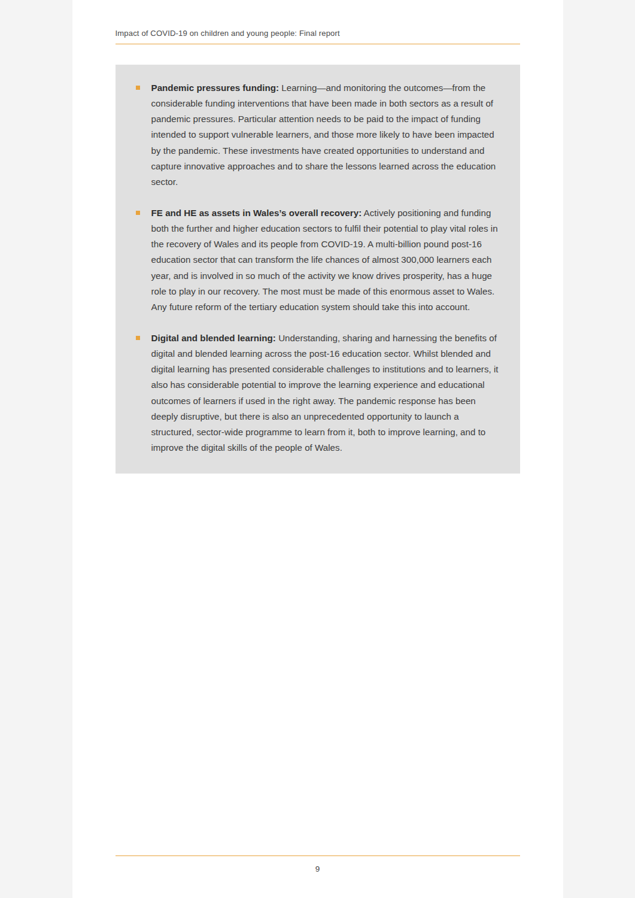Impact of COVID-19 on children and young people: Final report
Pandemic pressures funding: Learning—and monitoring the outcomes—from the considerable funding interventions that have been made in both sectors as a result of pandemic pressures. Particular attention needs to be paid to the impact of funding intended to support vulnerable learners, and those more likely to have been impacted by the pandemic. These investments have created opportunities to understand and capture innovative approaches and to share the lessons learned across the education sector.
FE and HE as assets in Wales’s overall recovery: Actively positioning and funding both the further and higher education sectors to fulfil their potential to play vital roles in the recovery of Wales and its people from COVID-19. A multi-billion pound post-16 education sector that can transform the life chances of almost 300,000 learners each year, and is involved in so much of the activity we know drives prosperity, has a huge role to play in our recovery. The most must be made of this enormous asset to Wales. Any future reform of the tertiary education system should take this into account.
Digital and blended learning: Understanding, sharing and harnessing the benefits of digital and blended learning across the post-16 education sector. Whilst blended and digital learning has presented considerable challenges to institutions and to learners, it also has considerable potential to improve the learning experience and educational outcomes of learners if used in the right away. The pandemic response has been deeply disruptive, but there is also an unprecedented opportunity to launch a structured, sector-wide programme to learn from it, both to improve learning, and to improve the digital skills of the people of Wales.
9